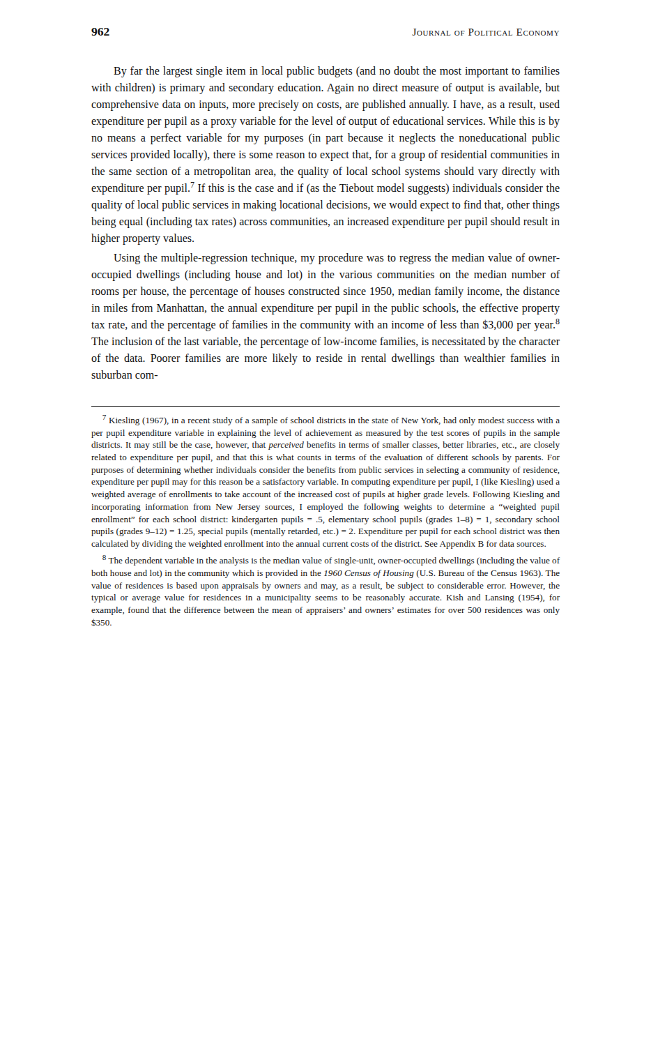962 Journal of Political Economy
By far the largest single item in local public budgets (and no doubt the most important to families with children) is primary and secondary education. Again no direct measure of output is available, but comprehensive data on inputs, more precisely on costs, are published annually. I have, as a result, used expenditure per pupil as a proxy variable for the level of output of educational services. While this is by no means a perfect variable for my purposes (in part because it neglects the noneducational public services provided locally), there is some reason to expect that, for a group of residential communities in the same section of a metropolitan area, the quality of local school systems should vary directly with expenditure per pupil.7 If this is the case and if (as the Tiebout model suggests) individuals consider the quality of local public services in making locational decisions, we would expect to find that, other things being equal (including tax rates) across communities, an increased expenditure per pupil should result in higher property values.
Using the multiple-regression technique, my procedure was to regress the median value of owner-occupied dwellings (including house and lot) in the various communities on the median number of rooms per house, the percentage of houses constructed since 1950, median family income, the distance in miles from Manhattan, the annual expenditure per pupil in the public schools, the effective property tax rate, and the percentage of families in the community with an income of less than $3,000 per year.8 The inclusion of the last variable, the percentage of low-income families, is necessitated by the character of the data. Poorer families are more likely to reside in rental dwellings than wealthier families in suburban com-
7 Kiesling (1967), in a recent study of a sample of school districts in the state of New York, had only modest success with a per pupil expenditure variable in explaining the level of achievement as measured by the test scores of pupils in the sample districts. It may still be the case, however, that perceived benefits in terms of smaller classes, better libraries, etc., are closely related to expenditure per pupil, and that this is what counts in terms of the evaluation of different schools by parents. For purposes of determining whether individuals consider the benefits from public services in selecting a community of residence, expenditure per pupil may for this reason be a satisfactory variable. In computing expenditure per pupil, I (like Kiesling) used a weighted average of enrollments to take account of the increased cost of pupils at higher grade levels. Following Kiesling and incorporating information from New Jersey sources, I employed the following weights to determine a “weighted pupil enrollment” for each school district: kindergarten pupils = .5, elementary school pupils (grades 1–8) = 1, secondary school pupils (grades 9–12) = 1.25, special pupils (mentally retarded, etc.) = 2. Expenditure per pupil for each school district was then calculated by dividing the weighted enrollment into the annual current costs of the district. See Appendix B for data sources.
8 The dependent variable in the analysis is the median value of single-unit, owner-occupied dwellings (including the value of both house and lot) in the community which is provided in the 1960 Census of Housing (U.S. Bureau of the Census 1963). The value of residences is based upon appraisals by owners and may, as a result, be subject to considerable error. However, the typical or average value for residences in a municipality seems to be reasonably accurate. Kish and Lansing (1954), for example, found that the difference between the mean of appraisers’ and owners’ estimates for over 500 residences was only $350.